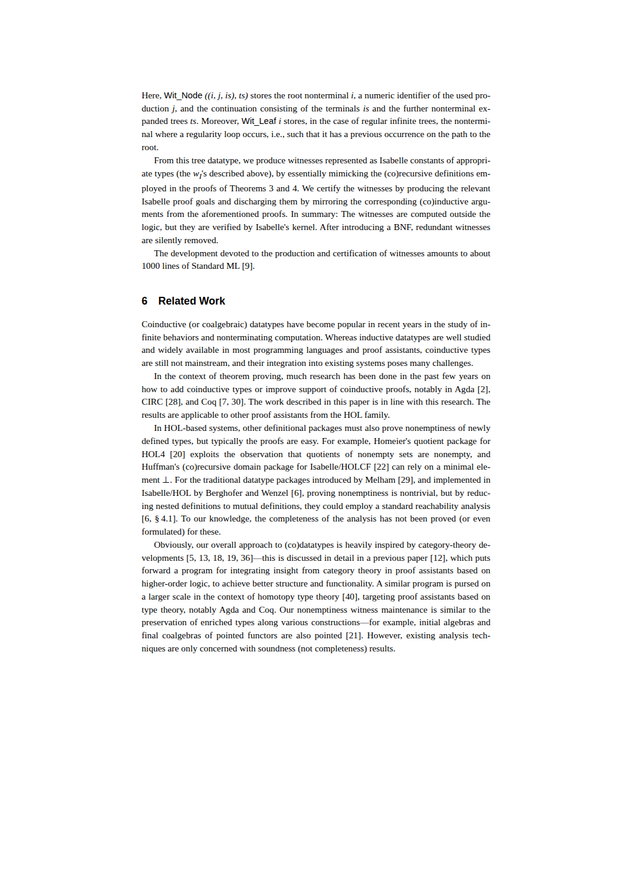Here, Wit_Node ((i, j, is), ts) stores the root nonterminal i, a numeric identifier of the used production j, and the continuation consisting of the terminals is and the further nonterminal expanded trees ts. Moreover, Wit_Leaf i stores, in the case of regular infinite trees, the nonterminal where a regularity loop occurs, i.e., such that it has a previous occurrence on the path to the root.
From this tree datatype, we produce witnesses represented as Isabelle constants of appropriate types (the wI's described above), by essentially mimicking the (co)recursive definitions employed in the proofs of Theorems 3 and 4. We certify the witnesses by producing the relevant Isabelle proof goals and discharging them by mirroring the corresponding (co)inductive arguments from the aforementioned proofs. In summary: The witnesses are computed outside the logic, but they are verified by Isabelle's kernel. After introducing a BNF, redundant witnesses are silently removed.
The development devoted to the production and certification of witnesses amounts to about 1000 lines of Standard ML [9].
6 Related Work
Coinductive (or coalgebraic) datatypes have become popular in recent years in the study of infinite behaviors and nonterminating computation. Whereas inductive datatypes are well studied and widely available in most programming languages and proof assistants, coinductive types are still not mainstream, and their integration into existing systems poses many challenges.
In the context of theorem proving, much research has been done in the past few years on how to add coinductive types or improve support of coinductive proofs, notably in Agda [2], CIRC [28], and Coq [7, 30]. The work described in this paper is in line with this research. The results are applicable to other proof assistants from the HOL family.
In HOL-based systems, other definitional packages must also prove nonemptiness of newly defined types, but typically the proofs are easy. For example, Homeier's quotient package for HOL4 [20] exploits the observation that quotients of nonempty sets are nonempty, and Huffman's (co)recursive domain package for Isabelle/HOLCF [22] can rely on a minimal element ⊥. For the traditional datatype packages introduced by Melham [29], and implemented in Isabelle/HOL by Berghofer and Wenzel [6], proving nonemptiness is nontrivial, but by reducing nested definitions to mutual definitions, they could employ a standard reachability analysis [6, § 4.1]. To our knowledge, the completeness of the analysis has not been proved (or even formulated) for these.
Obviously, our overall approach to (co)datatypes is heavily inspired by category-theory developments [5, 13, 18, 19, 36]—this is discussed in detail in a previous paper [12], which puts forward a program for integrating insight from category theory in proof assistants based on higher-order logic, to achieve better structure and functionality. A similar program is pursed on a larger scale in the context of homotopy type theory [40], targeting proof assistants based on type theory, notably Agda and Coq. Our nonemptiness witness maintenance is similar to the preservation of enriched types along various constructions—for example, initial algebras and final coalgebras of pointed functors are also pointed [21]. However, existing analysis techniques are only concerned with soundness (not completeness) results.